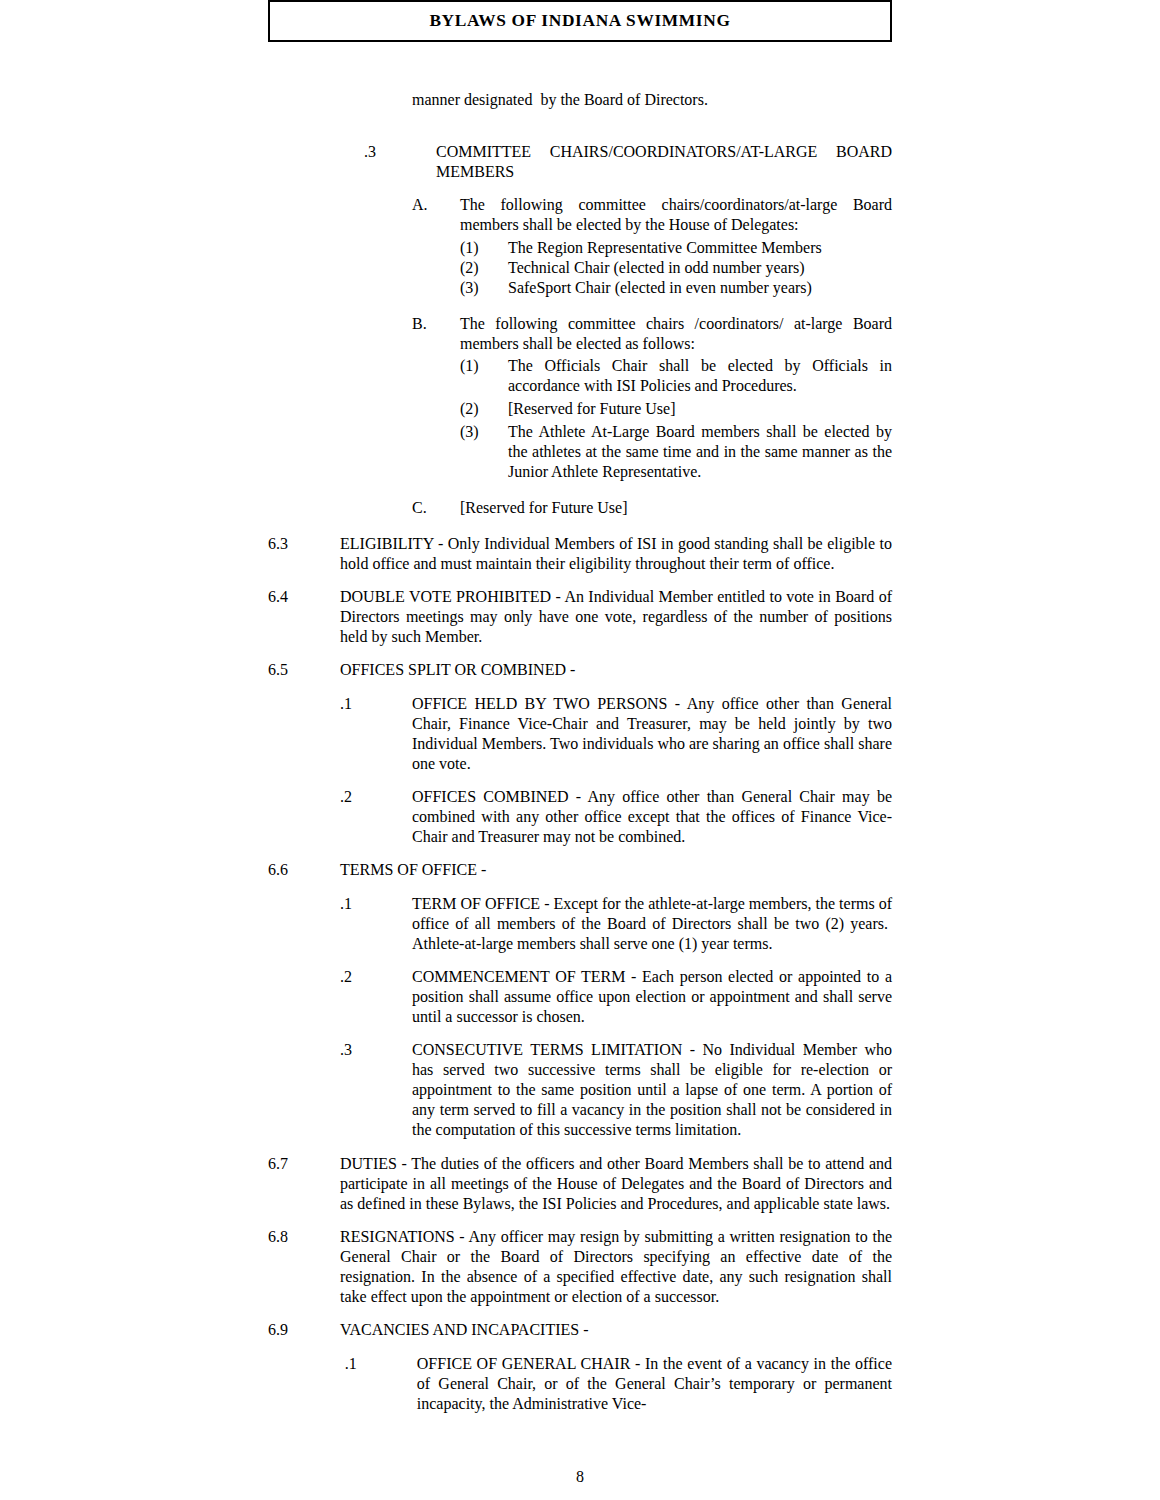BYLAWS OF INDIANA SWIMMING
manner designated by the Board of Directors.
.3
COMMITTEE CHAIRS/COORDINATORS/AT-LARGE BOARD MEMBERS
A.
The following committee chairs/coordinators/at-large Board members shall be elected by the House of Delegates:
(1)
The Region Representative Committee Members
(2)
Technical Chair (elected in odd number years)
(3)
SafeSport Chair (elected in even number years)
B.
The following committee chairs /coordinators/ at-large Board members shall be elected as follows:
(1)
The Officials Chair shall be elected by Officials in accordance with ISI Policies and Procedures.
(2)
[Reserved for Future Use]
(3)
The Athlete At-Large Board members shall be elected by the athletes at the same time and in the same manner as the Junior Athlete Representative.
C.
[Reserved for Future Use]
6.3
ELIGIBILITY - Only Individual Members of ISI in good standing shall be eligible to hold office and must maintain their eligibility throughout their term of office.
6.4
DOUBLE VOTE PROHIBITED - An Individual Member entitled to vote in Board of Directors meetings may only have one vote, regardless of the number of positions held by such Member.
6.5
OFFICES SPLIT OR COMBINED -
.1
OFFICE HELD BY TWO PERSONS - Any office other than General Chair, Finance Vice-Chair and Treasurer, may be held jointly by two Individual Members. Two individuals who are sharing an office shall share one vote.
.2
OFFICES COMBINED - Any office other than General Chair may be combined with any other office except that the offices of Finance Vice-Chair and Treasurer may not be combined.
6.6
TERMS OF OFFICE -
.1
TERM OF OFFICE - Except for the athlete-at-large members, the terms of office of all members of the Board of Directors shall be two (2) years. Athlete-at-large members shall serve one (1) year terms.
.2
COMMENCEMENT OF TERM - Each person elected or appointed to a position shall assume office upon election or appointment and shall serve until a successor is chosen.
.3
CONSECUTIVE TERMS LIMITATION - No Individual Member who has served two successive terms shall be eligible for re-election or appointment to the same position until a lapse of one term. A portion of any term served to fill a vacancy in the position shall not be considered in the computation of this successive terms limitation.
6.7
DUTIES - The duties of the officers and other Board Members shall be to attend and participate in all meetings of the House of Delegates and the Board of Directors and as defined in these Bylaws, the ISI Policies and Procedures, and applicable state laws.
6.8
RESIGNATIONS - Any officer may resign by submitting a written resignation to the General Chair or the Board of Directors specifying an effective date of the resignation. In the absence of a specified effective date, any such resignation shall take effect upon the appointment or election of a successor.
6.9
VACANCIES AND INCAPACITIES -
.1
OFFICE OF GENERAL CHAIR - In the event of a vacancy in the office of General Chair, or of the General Chair’s temporary or permanent incapacity, the Administrative Vice-
8